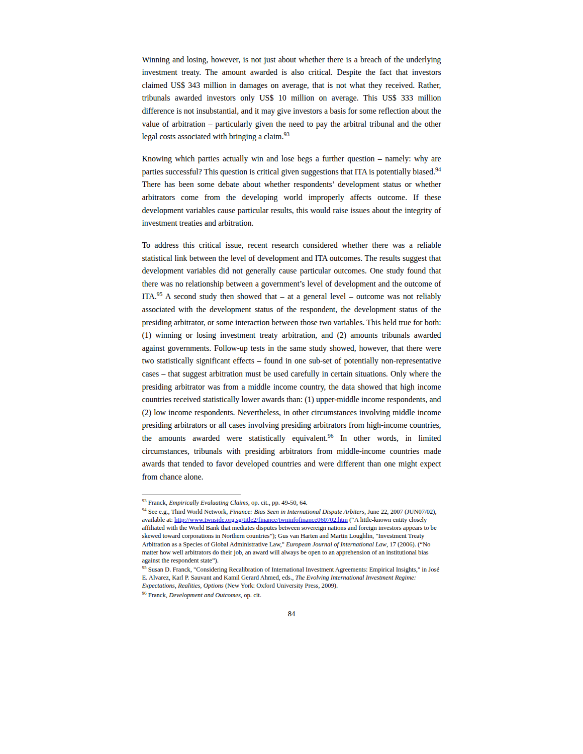Winning and losing, however, is not just about whether there is a breach of the underlying investment treaty. The amount awarded is also critical. Despite the fact that investors claimed US$ 343 million in damages on average, that is not what they received. Rather, tribunals awarded investors only US$ 10 million on average. This US$ 333 million difference is not insubstantial, and it may give investors a basis for some reflection about the value of arbitration – particularly given the need to pay the arbitral tribunal and the other legal costs associated with bringing a claim.93
Knowing which parties actually win and lose begs a further question – namely: why are parties successful? This question is critical given suggestions that ITA is potentially biased.94 There has been some debate about whether respondents’ development status or whether arbitrators come from the developing world improperly affects outcome. If these development variables cause particular results, this would raise issues about the integrity of investment treaties and arbitration.
To address this critical issue, recent research considered whether there was a reliable statistical link between the level of development and ITA outcomes. The results suggest that development variables did not generally cause particular outcomes. One study found that there was no relationship between a government’s level of development and the outcome of ITA.95 A second study then showed that – at a general level – outcome was not reliably associated with the development status of the respondent, the development status of the presiding arbitrator, or some interaction between those two variables. This held true for both: (1) winning or losing investment treaty arbitration, and (2) amounts tribunals awarded against governments. Follow-up tests in the same study showed, however, that there were two statistically significant effects – found in one sub-set of potentially non-representative cases – that suggest arbitration must be used carefully in certain situations. Only where the presiding arbitrator was from a middle income country, the data showed that high income countries received statistically lower awards than: (1) upper-middle income respondents, and (2) low income respondents. Nevertheless, in other circumstances involving middle income presiding arbitrators or all cases involving presiding arbitrators from high-income countries, the amounts awarded were statistically equivalent.96 In other words, in limited circumstances, tribunals with presiding arbitrators from middle-income countries made awards that tended to favor developed countries and were different than one might expect from chance alone.
93 Franck, Empirically Evaluating Claims, op. cit., pp. 49-50, 64.
94 See e.g., Third World Network, Finance: Bias Seen in International Dispute Arbiters, June 22, 2007 (JUN07/02), available at: http://www.twnside.org.sg/title2/finance/twninfofinance060702.htm (“A little-known entity closely affiliated with the World Bank that mediates disputes between sovereign nations and foreign investors appears to be skewed toward corporations in Northern countries”); Gus van Harten and Martin Loughlin, "Investment Treaty Arbitration as a Species of Global Administrative Law," European Journal of International Law, 17 (2006). (“No matter how well arbitrators do their job, an award will always be open to an apprehension of an institutional bias against the respondent state”).
95 Susan D. Franck, "Considering Recalibration of International Investment Agreements: Empirical Insights," in José E. Alvarez, Karl P. Sauvant and Kamil Gerard Ahmed, eds., The Evolving International Investment Regime: Expectations, Realities, Options (New York: Oxford University Press, 2009).
96 Franck, Development and Outcomes, op. cit.
84